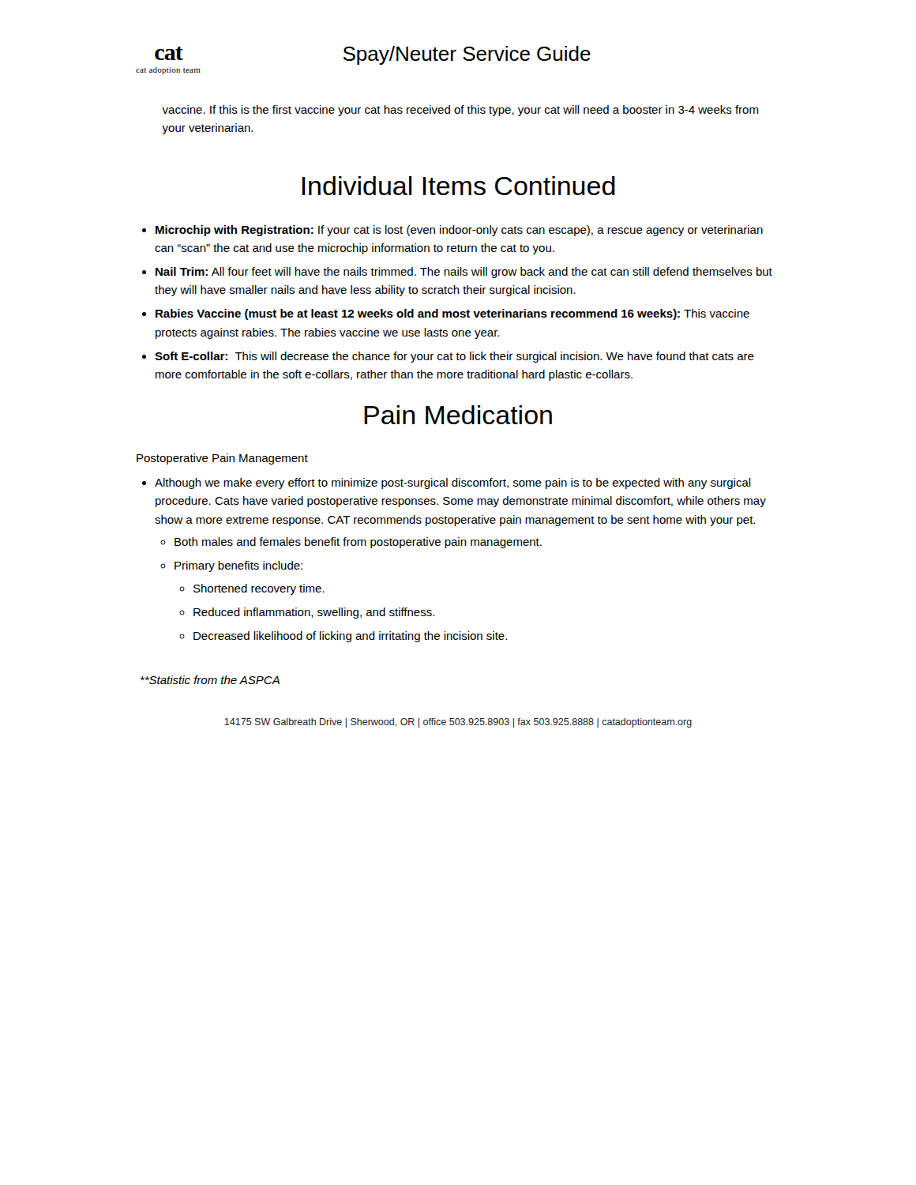cat
cat adoption team
Spay/Neuter Service Guide
vaccine. If this is the first vaccine your cat has received of this type, your cat will need a booster in 3-4 weeks from your veterinarian.
Individual Items Continued
Microchip with Registration: If your cat is lost (even indoor-only cats can escape), a rescue agency or veterinarian can “scan” the cat and use the microchip information to return the cat to you.
Nail Trim: All four feet will have the nails trimmed. The nails will grow back and the cat can still defend themselves but they will have smaller nails and have less ability to scratch their surgical incision.
Rabies Vaccine (must be at least 12 weeks old and most veterinarians recommend 16 weeks): This vaccine protects against rabies. The rabies vaccine we use lasts one year.
Soft E-collar: This will decrease the chance for your cat to lick their surgical incision. We have found that cats are more comfortable in the soft e-collars, rather than the more traditional hard plastic e-collars.
Pain Medication
Postoperative Pain Management
Although we make every effort to minimize post-surgical discomfort, some pain is to be expected with any surgical procedure. Cats have varied postoperative responses. Some may demonstrate minimal discomfort, while others may show a more extreme response. CAT recommends postoperative pain management to be sent home with your pet.
Both males and females benefit from postoperative pain management.
Primary benefits include:
Shortened recovery time.
Reduced inflammation, swelling, and stiffness.
Decreased likelihood of licking and irritating the incision site.
**Statistic from the ASPCA
14175 SW Galbreath Drive | Sherwood, OR | office 503.925.8903 | fax 503.925.8888 | catadoptionteam.org